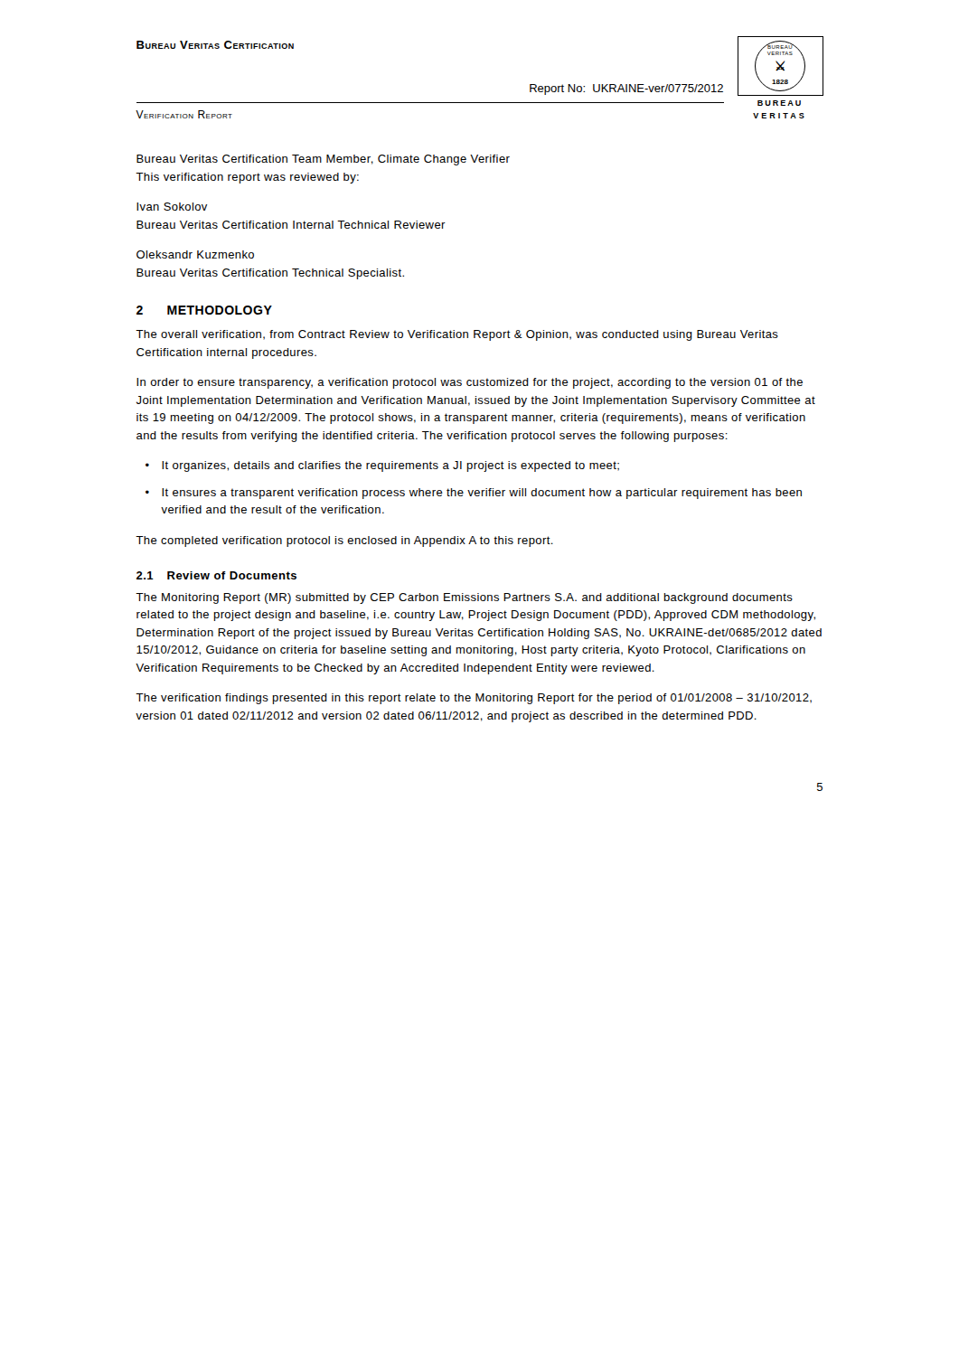Bureau Veritas Certification
Report No: UKRAINE-ver/0775/2012
Verification Report
BUREAU VERITAS ⚔ 1828
BUREAUVERITAS
Bureau Veritas Certification Team Member, Climate Change Verifier
This verification report was reviewed by:
Ivan Sokolov
Bureau Veritas Certification Internal Technical Reviewer
Oleksandr Kuzmenko
Bureau Veritas Certification Technical Specialist.
2 METHODOLOGY
The overall verification, from Contract Review to Verification Report & Opinion, was conducted using Bureau Veritas Certification internal procedures.
In order to ensure transparency, a verification protocol was customized for the project, according to the version 01 of the Joint Implementation Determination and Verification Manual, issued by the Joint Implementation Supervisory Committee at its 19 meeting on 04/12/2009. The protocol shows, in a transparent manner, criteria (requirements), means of verification and the results from verifying the identified criteria. The verification protocol serves the following purposes:
It organizes, details and clarifies the requirements a JI project is expected to meet;
It ensures a transparent verification process where the verifier will document how a particular requirement has been verified and the result of the verification.
The completed verification protocol is enclosed in Appendix A to this report.
2.1 Review of Documents
The Monitoring Report (MR) submitted by CEP Carbon Emissions Partners S.A. and additional background documents related to the project design and baseline, i.e. country Law, Project Design Document (PDD), Approved CDM methodology, Determination Report of the project issued by Bureau Veritas Certification Holding SAS, No. UKRAINE-det/0685/2012 dated 15/10/2012, Guidance on criteria for baseline setting and monitoring, Host party criteria, Kyoto Protocol, Clarifications on Verification Requirements to be Checked by an Accredited Independent Entity were reviewed.
The verification findings presented in this report relate to the Monitoring Report for the period of 01/01/2008 – 31/10/2012, version 01 dated 02/11/2012 and version 02 dated 06/11/2012, and project as described in the determined PDD.
5